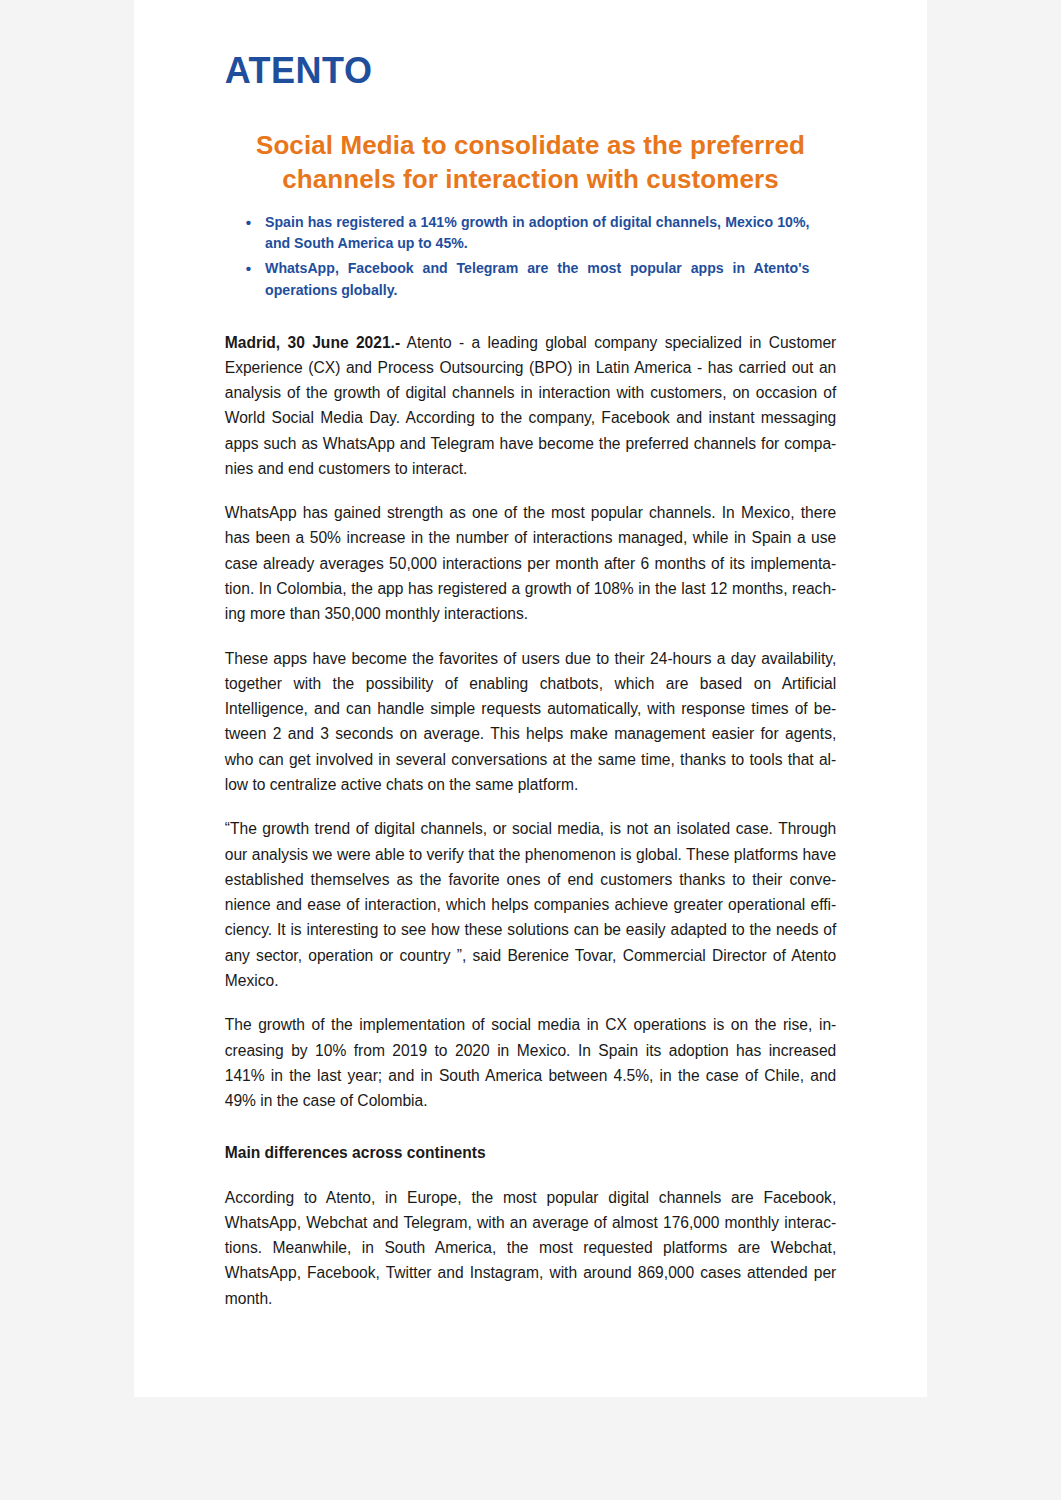ATENTO
Social Media to consolidate as the preferred channels for interaction with customers
Spain has registered a 141% growth in adoption of digital channels, Mexico 10%, and South America up to 45%.
WhatsApp, Facebook and Telegram are the most popular apps in Atento's operations globally.
Madrid, 30 June 2021.- Atento - a leading global company specialized in Customer Experience (CX) and Process Outsourcing (BPO) in Latin America - has carried out an analysis of the growth of digital channels in interaction with customers, on occasion of World Social Media Day. According to the company, Facebook and instant messaging apps such as WhatsApp and Telegram have become the preferred channels for companies and end customers to interact.
WhatsApp has gained strength as one of the most popular channels. In Mexico, there has been a 50% increase in the number of interactions managed, while in Spain a use case already averages 50,000 interactions per month after 6 months of its implementation. In Colombia, the app has registered a growth of 108% in the last 12 months, reaching more than 350,000 monthly interactions.
These apps have become the favorites of users due to their 24-hours a day availability, together with the possibility of enabling chatbots, which are based on Artificial Intelligence, and can handle simple requests automatically, with response times of between 2 and 3 seconds on average. This helps make management easier for agents, who can get involved in several conversations at the same time, thanks to tools that allow to centralize active chats on the same platform.
“The growth trend of digital channels, or social media, is not an isolated case. Through our analysis we were able to verify that the phenomenon is global. These platforms have established themselves as the favorite ones of end customers thanks to their convenience and ease of interaction, which helps companies achieve greater operational efficiency. It is interesting to see how these solutions can be easily adapted to the needs of any sector, operation or country ”, said Berenice Tovar, Commercial Director of Atento Mexico.
The growth of the implementation of social media in CX operations is on the rise, increasing by 10% from 2019 to 2020 in Mexico. In Spain its adoption has increased 141% in the last year; and in South America between 4.5%, in the case of Chile, and 49% in the case of Colombia.
Main differences across continents
According to Atento, in Europe, the most popular digital channels are Facebook, WhatsApp, Webchat and Telegram, with an average of almost 176,000 monthly interactions. Meanwhile, in South America, the most requested platforms are Webchat, WhatsApp, Facebook, Twitter and Instagram, with around 869,000 cases attended per month.